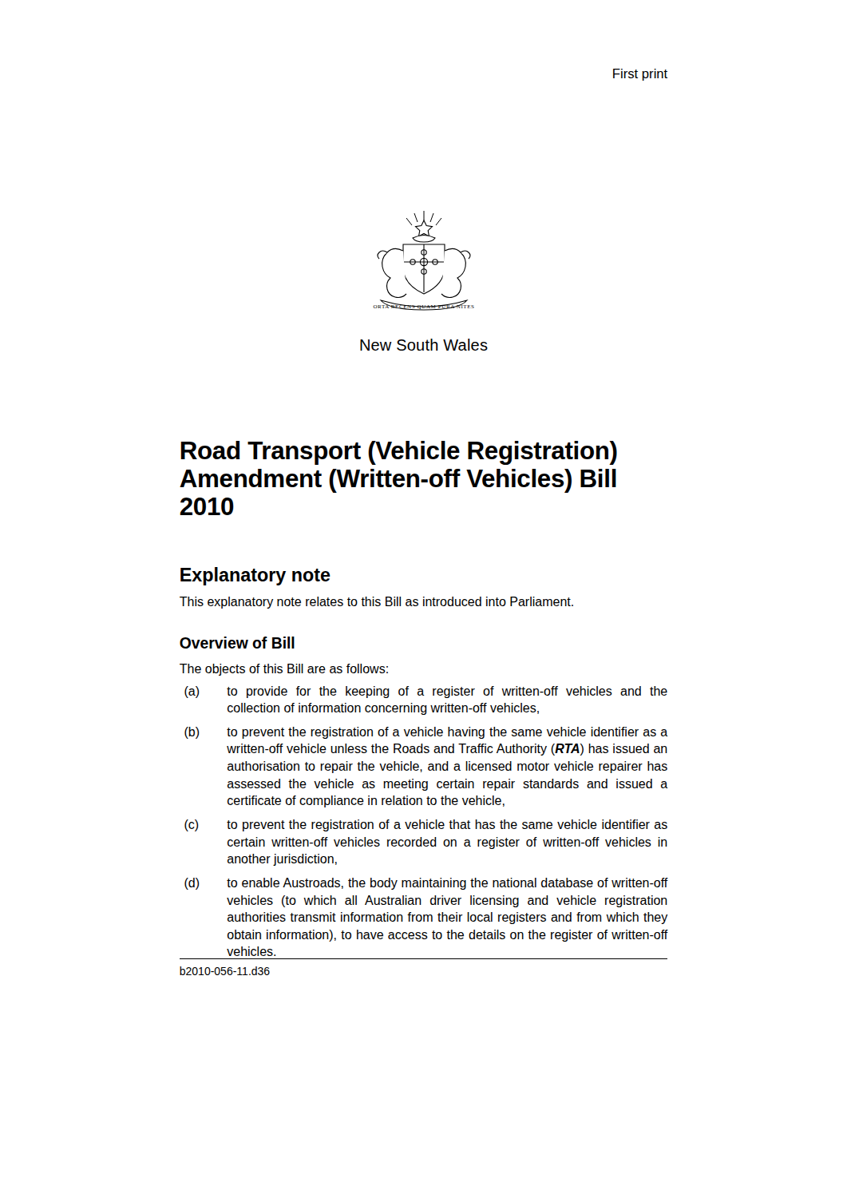First print
ORTA RECENS QUAM PURA NITES
New South Wales
Road Transport (Vehicle Registration) Amendment (Written-off Vehicles) Bill 2010
Explanatory note
This explanatory note relates to this Bill as introduced into Parliament.
Overview of Bill
The objects of this Bill are as follows:
(a) to provide for the keeping of a register of written-off vehicles and the collection of information concerning written-off vehicles,
(b) to prevent the registration of a vehicle having the same vehicle identifier as a written-off vehicle unless the Roads and Traffic Authority (RTA) has issued an authorisation to repair the vehicle, and a licensed motor vehicle repairer has assessed the vehicle as meeting certain repair standards and issued a certificate of compliance in relation to the vehicle,
(c) to prevent the registration of a vehicle that has the same vehicle identifier as certain written-off vehicles recorded on a register of written-off vehicles in another jurisdiction,
(d) to enable Austroads, the body maintaining the national database of written-off vehicles (to which all Australian driver licensing and vehicle registration authorities transmit information from their local registers and from which they obtain information), to have access to the details on the register of written-off vehicles.
b2010-056-11.d36